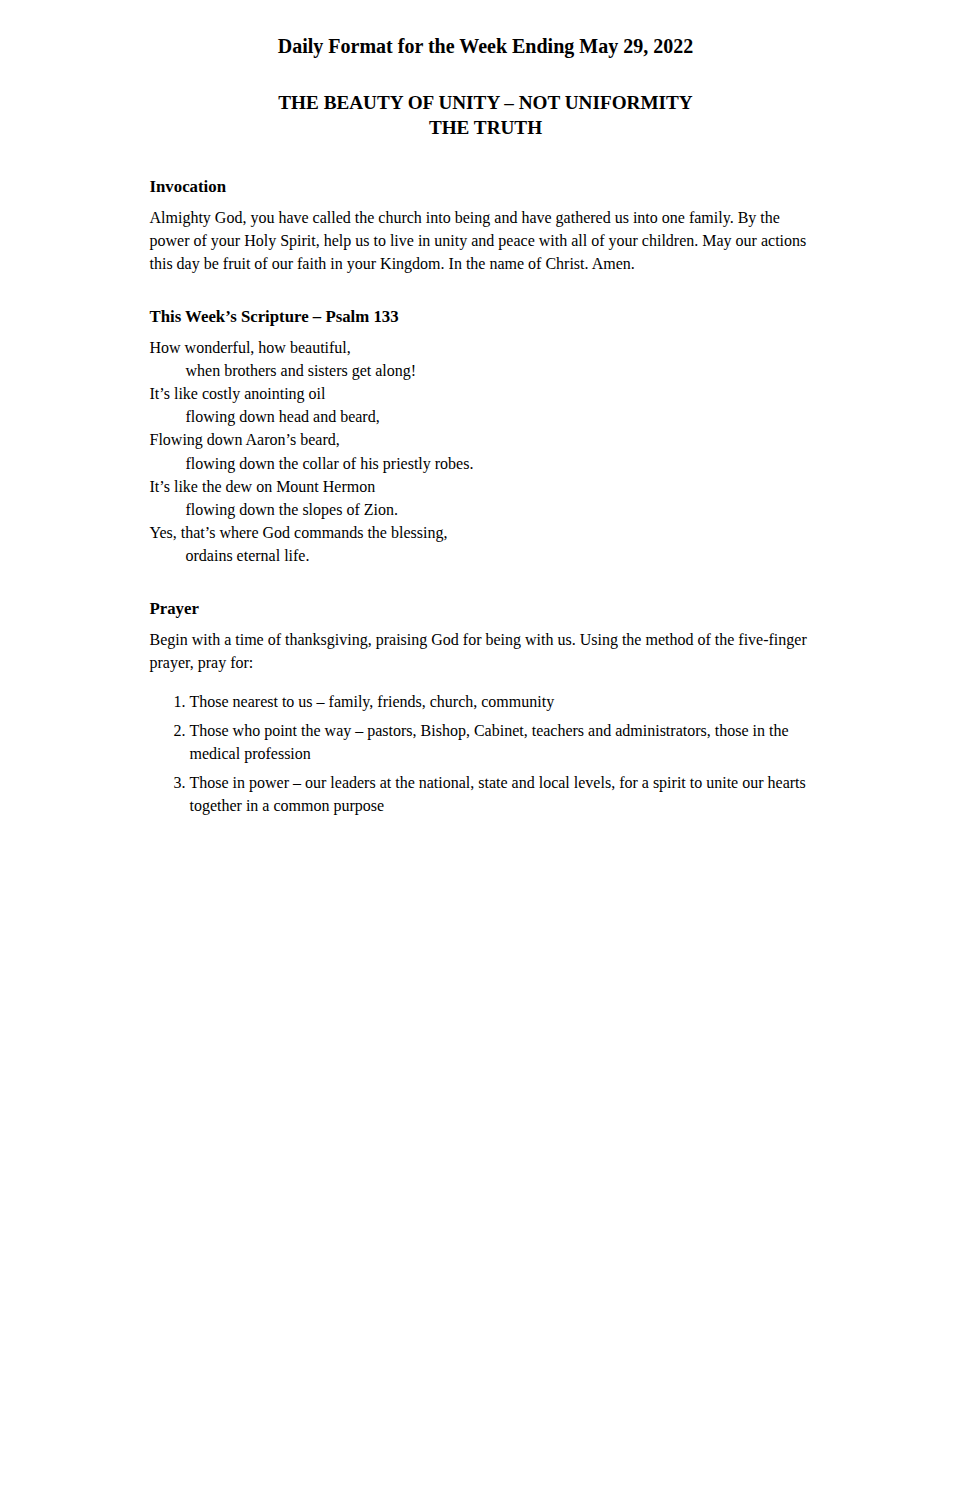Daily Format for the Week Ending May 29, 2022
THE BEAUTY OF UNITY – NOT UNIFORMITY
THE TRUTH
Invocation
Almighty God, you have called the church into being and have gathered us into one family. By the power of your Holy Spirit, help us to live in unity and peace with all of your children. May our actions this day be fruit of our faith in your Kingdom. In the name of Christ. Amen.
This Week’s Scripture – Psalm 133
How wonderful, how beautiful,
when brothers and sisters get along!
It’s like costly anointing oil
flowing down head and beard,
Flowing down Aaron’s beard,
flowing down the collar of his priestly robes.
It’s like the dew on Mount Hermon
flowing down the slopes of Zion.
Yes, that’s where God commands the blessing,
ordains eternal life.
Prayer
Begin with a time of thanksgiving, praising God for being with us. Using the method of the five-finger prayer, pray for:
Those nearest to us – family, friends, church, community
Those who point the way – pastors, Bishop, Cabinet, teachers and administrators, those in the medical profession
Those in power – our leaders at the national, state and local levels, for a spirit to unite our hearts together in a common purpose